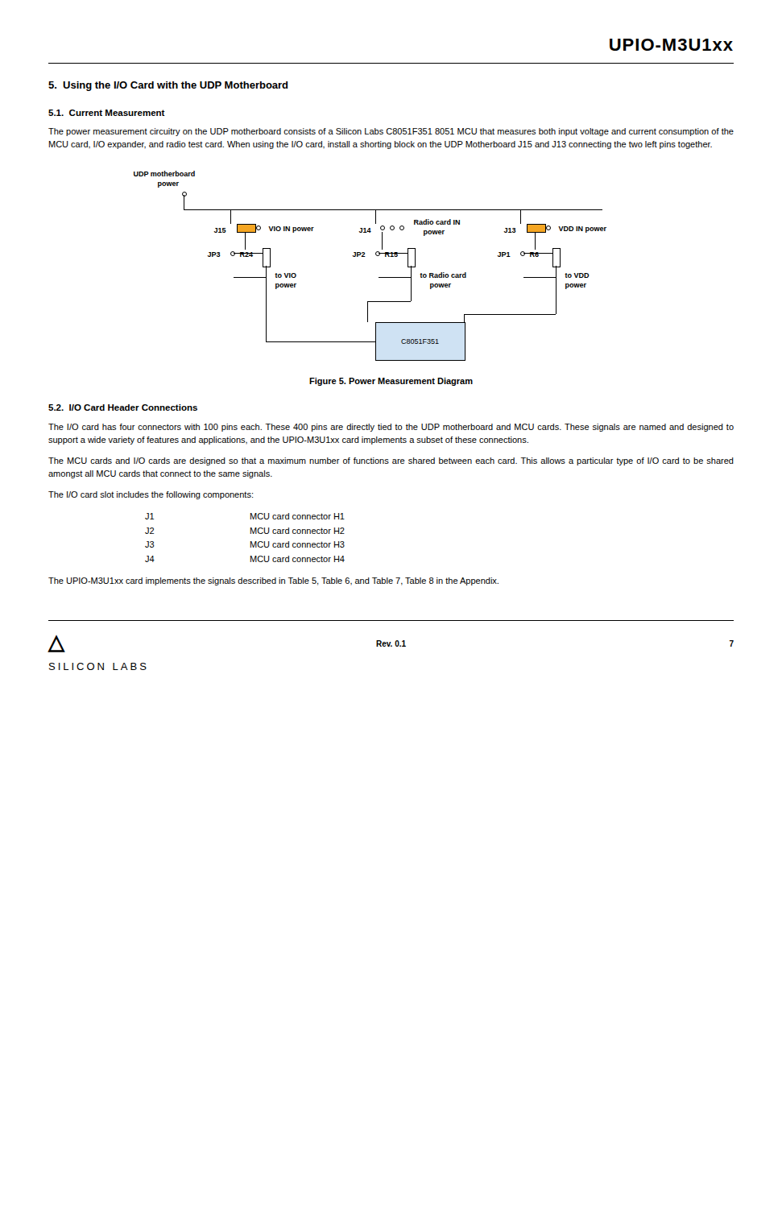UPIO-M3U1xx
5. Using the I/O Card with the UDP Motherboard
5.1. Current Measurement
The power measurement circuitry on the UDP motherboard consists of a Silicon Labs C8051F351 8051 MCU that measures both input voltage and current consumption of the MCU card, I/O expander, and radio test card. When using the I/O card, install a shorting block on the UDP Motherboard J15 and J13 connecting the two left pins together.
UDP motherboard
power
J15
VIO IN power
JP3
R24
to VIO
power
J14
Radio card IN
power
JP2
R15
to Radio card
power
J13
VDD IN power
JP1
R6
to VDD
power
C8051F351
Figure 5. Power Measurement Diagram
5.2. I/O Card Header Connections
The I/O card has four connectors with 100 pins each. These 400 pins are directly tied to the UDP motherboard and MCU cards. These signals are named and designed to support a wide variety of features and applications, and the UPIO-M3U1xx card implements a subset of these connections.
The MCU cards and I/O cards are designed so that a maximum number of functions are shared between each card. This allows a particular type of I/O card to be shared amongst all MCU cards that connect to the same signals.
The I/O card slot includes the following components:
| J1 | MCU card connector H1 |
| J2 | MCU card connector H2 |
| J3 | MCU card connector H3 |
| J4 | MCU card connector H4 |
The UPIO-M3U1xx card implements the signals described in Table 5, Table 6, and Table 7, Table 8 in the Appendix.
△
SILICON LABS
Rev. 0.1
7